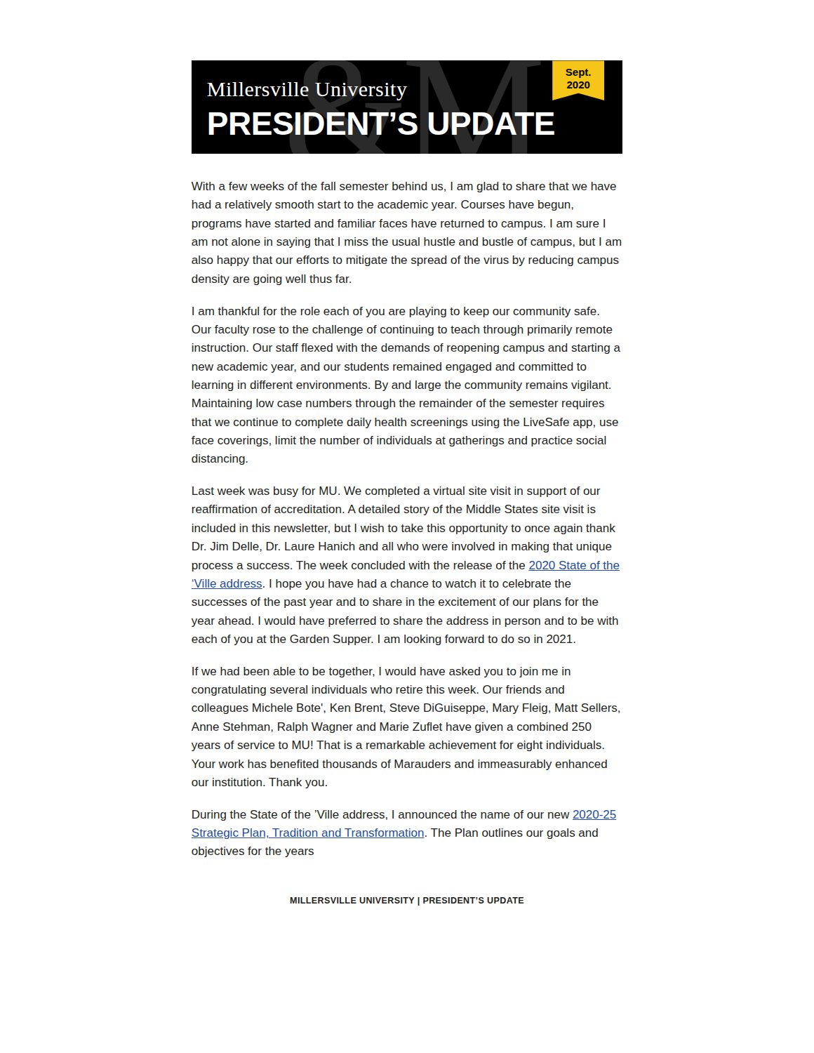&M
Sept.
2020
Millersville University
President’s Update
With a few weeks of the fall semester behind us, I am glad to share that we have had a relatively smooth start to the academic year. Courses have begun, programs have started and familiar faces have returned to campus. I am sure I am not alone in saying that I miss the usual hustle and bustle of campus, but I am also happy that our efforts to mitigate the spread of the virus by reducing campus density are going well thus far.
I am thankful for the role each of you are playing to keep our community safe. Our faculty rose to the challenge of continuing to teach through primarily remote instruction. Our staff flexed with the demands of reopening campus and starting a new academic year, and our students remained engaged and committed to learning in different environments. By and large the community remains vigilant. Maintaining low case numbers through the remainder of the semester requires that we continue to complete daily health screenings using the LiveSafe app, use face coverings, limit the number of individuals at gatherings and practice social distancing.
Last week was busy for MU. We completed a virtual site visit in support of our reaffirmation of accreditation. A detailed story of the Middle States site visit is included in this newsletter, but I wish to take this opportunity to once again thank Dr. Jim Delle, Dr. Laure Hanich and all who were involved in making that unique process a success. The week concluded with the release of the 2020 State of the ‘Ville address. I hope you have had a chance to watch it to celebrate the successes of the past year and to share in the excitement of our plans for the year ahead. I would have preferred to share the address in person and to be with each of you at the Garden Supper. I am looking forward to do so in 2021.
If we had been able to be together, I would have asked you to join me in congratulating several individuals who retire this week. Our friends and colleagues Michele Bote', Ken Brent, Steve DiGuiseppe, Mary Fleig, Matt Sellers, Anne Stehman, Ralph Wagner and Marie Zuflet have given a combined 250 years of service to MU! That is a remarkable achievement for eight individuals. Your work has benefited thousands of Marauders and immeasurably enhanced our institution. Thank you.
During the State of the ’Ville address, I announced the name of our new 2020-25 Strategic Plan, Tradition and Transformation. The Plan outlines our goals and objectives for the years
MILLERSVILLE UNIVERSITY | PRESIDENT’S UPDATE